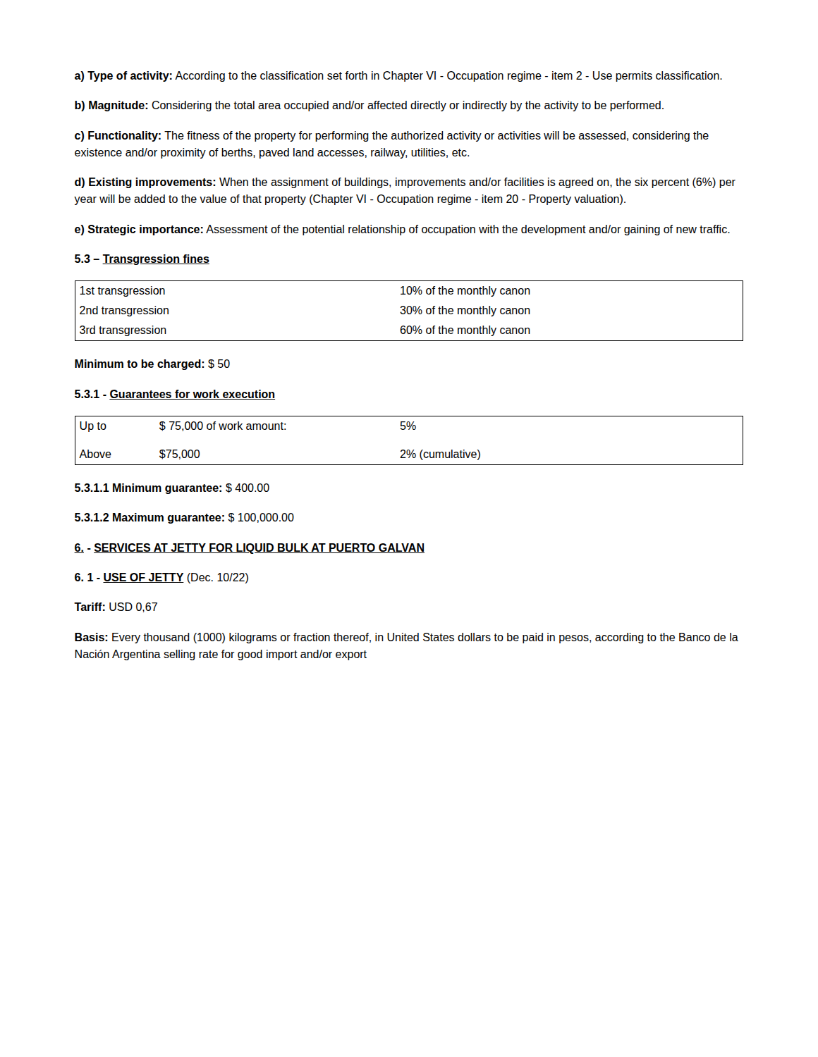a) Type of activity: According to the classification set forth in Chapter VI - Occupation regime - item 2 - Use permits classification.
b) Magnitude: Considering the total area occupied and/or affected directly or indirectly by the activity to be performed.
c) Functionality: The fitness of the property for performing the authorized activity or activities will be assessed, considering the existence and/or proximity of berths, paved land accesses, railway, utilities, etc.
d) Existing improvements: When the assignment of buildings, improvements and/or facilities is agreed on, the six percent (6%) per year will be added to the value of that property (Chapter VI - Occupation regime - item 20 - Property valuation).
e) Strategic importance: Assessment of the potential relationship of occupation with the development and/or gaining of new traffic.
5.3 – Transgression fines
| 1st transgression | 10% of the monthly canon |
| 2nd transgression | 30% of the monthly canon |
| 3rd transgression | 60% of the monthly canon |
Minimum to be charged: $ 50
5.3.1 - Guarantees for work execution
| Up to | $ 75,000 of work amount: | 5% |
| Above | $75,000 | 2% (cumulative) |
5.3.1.1 Minimum guarantee: $ 400.00
5.3.1.2 Maximum guarantee: $ 100,000.00
6. - SERVICES AT JETTY FOR LIQUID BULK AT PUERTO GALVAN
6. 1 - USE OF JETTY (Dec. 10/22)
Tariff: USD 0,67
Basis: Every thousand (1000) kilograms or fraction thereof, in United States dollars to be paid in pesos, according to the Banco de la Nación Argentina selling rate for good import and/or export